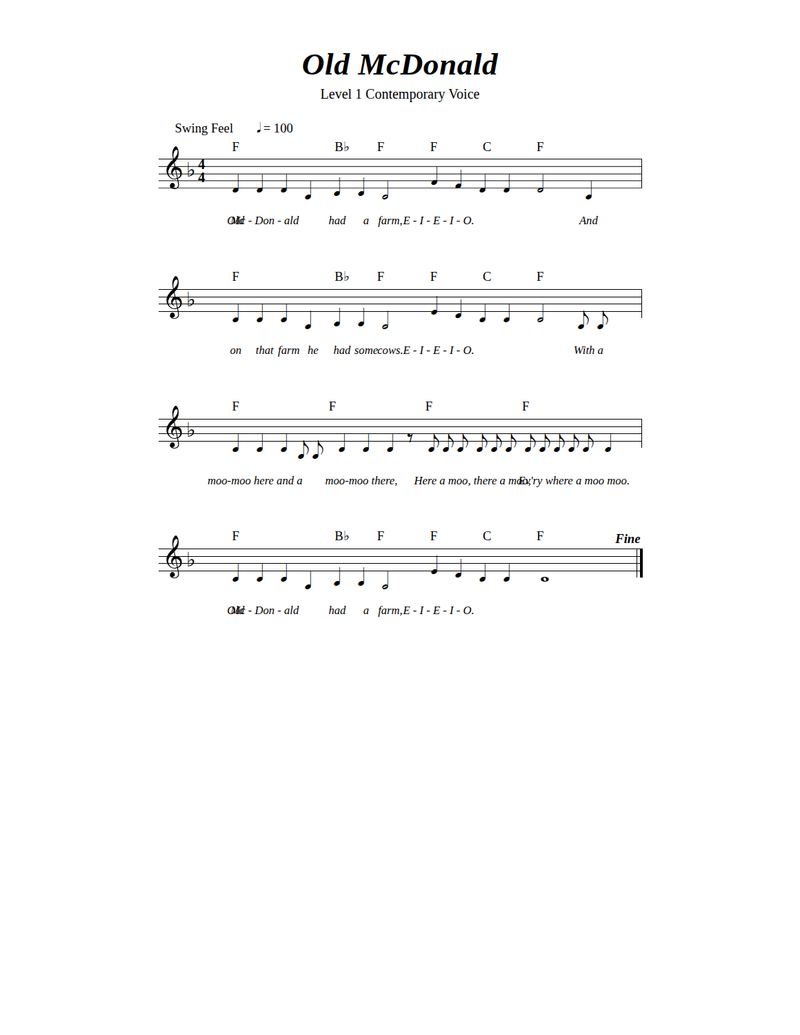Old McDonald
Level 1 Contemporary Voice
Swing Feel 𝅘𝅥 = 100
F B♭ F F C F
𝄞 ♭ 4
4 𝅘𝅥 𝅘𝅥 𝅘𝅥 𝅘𝅥 𝅘𝅥 𝅘𝅥 𝅗𝅥 𝅘𝅥 𝅘𝅥 𝅘𝅥 𝅘𝅥 𝅗𝅥 𝅘𝅥
Old Mc - Don - ald had a farm, E - I - E - I - O. And
F B♭ F F C F
𝄞 ♭ 𝅘𝅥 𝅘𝅥 𝅘𝅥 𝅘𝅥 𝅘𝅥 𝅘𝅥 𝅗𝅥 𝅘𝅥 𝅘𝅥 𝅘𝅥 𝅘𝅥 𝅗𝅥 𝅘𝅥𝅮 𝅘𝅥𝅮
on that farm he had some cows. E - I - E - I - O. With a
F F F F
𝄞 ♭ 𝅘𝅥 𝅘𝅥 𝅘𝅥 𝅘𝅥𝅮 𝅘𝅥𝅮 𝅘𝅥 𝅘𝅥 𝅘𝅥 𝄾 𝅘𝅥𝅮 𝅘𝅥𝅮 𝅘𝅥𝅮 𝅘𝅥𝅮 𝅘𝅥𝅮 𝅘𝅥𝅮 𝅘𝅥𝅮 𝅘𝅥𝅮 𝅘𝅥𝅮 𝅘𝅥𝅮 𝅘𝅥𝅮 𝅘𝅥
moo-moo here and a moo-moo there, Here a moo, there a moo, Ev'ry where a moo moo.
F B♭ F F C F
𝄞 ♭ Fine 𝅘𝅥 𝅘𝅥 𝅘𝅥 𝅘𝅥 𝅘𝅥 𝅘𝅥 𝅗𝅥 𝅘𝅥 𝅘𝅥 𝅘𝅥 𝅘𝅥 𝅝
Old Mc - Don - ald had a farm, E - I - E - I - O.
Lead sheet: Old McDonald, Level 1 Contemporary Voice. Swing feel, quarter note equals 100. Key of F major, 4/4 time. Chords used: F, B-flat, C. Ends with Fine.